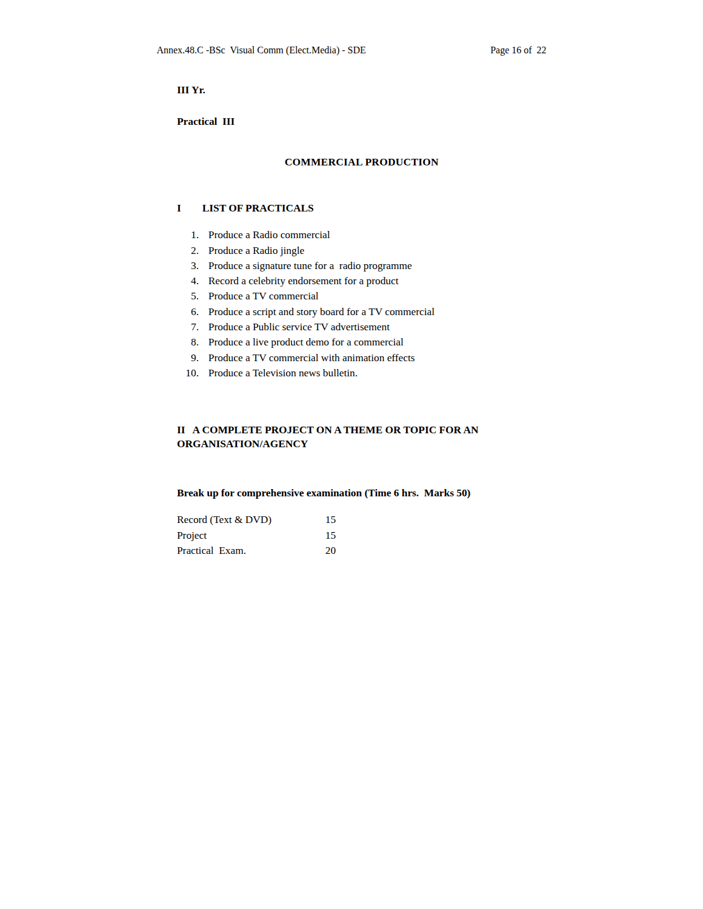Annex.48.C -BSc Visual Comm (Elect.Media) - SDE Page 16 of 22
III Yr.
Practical III
COMMERCIAL PRODUCTION
I LIST OF PRACTICALS
Produce a Radio commercial
Produce a Radio jingle
Produce a signature tune for a radio programme
Record a celebrity endorsement for a product
Produce a TV commercial
Produce a script and story board for a TV commercial
Produce a Public service TV advertisement
Produce a live product demo for a commercial
Produce a TV commercial with animation effects
Produce a Television news bulletin.
II A COMPLETE PROJECT ON A THEME OR TOPIC FOR AN ORGANISATION/AGENCY
Break up for comprehensive examination (Time 6 hrs. Marks 50)
| Record (Text & DVD) | 15 |
| Project | 15 |
| Practical Exam. | 20 |